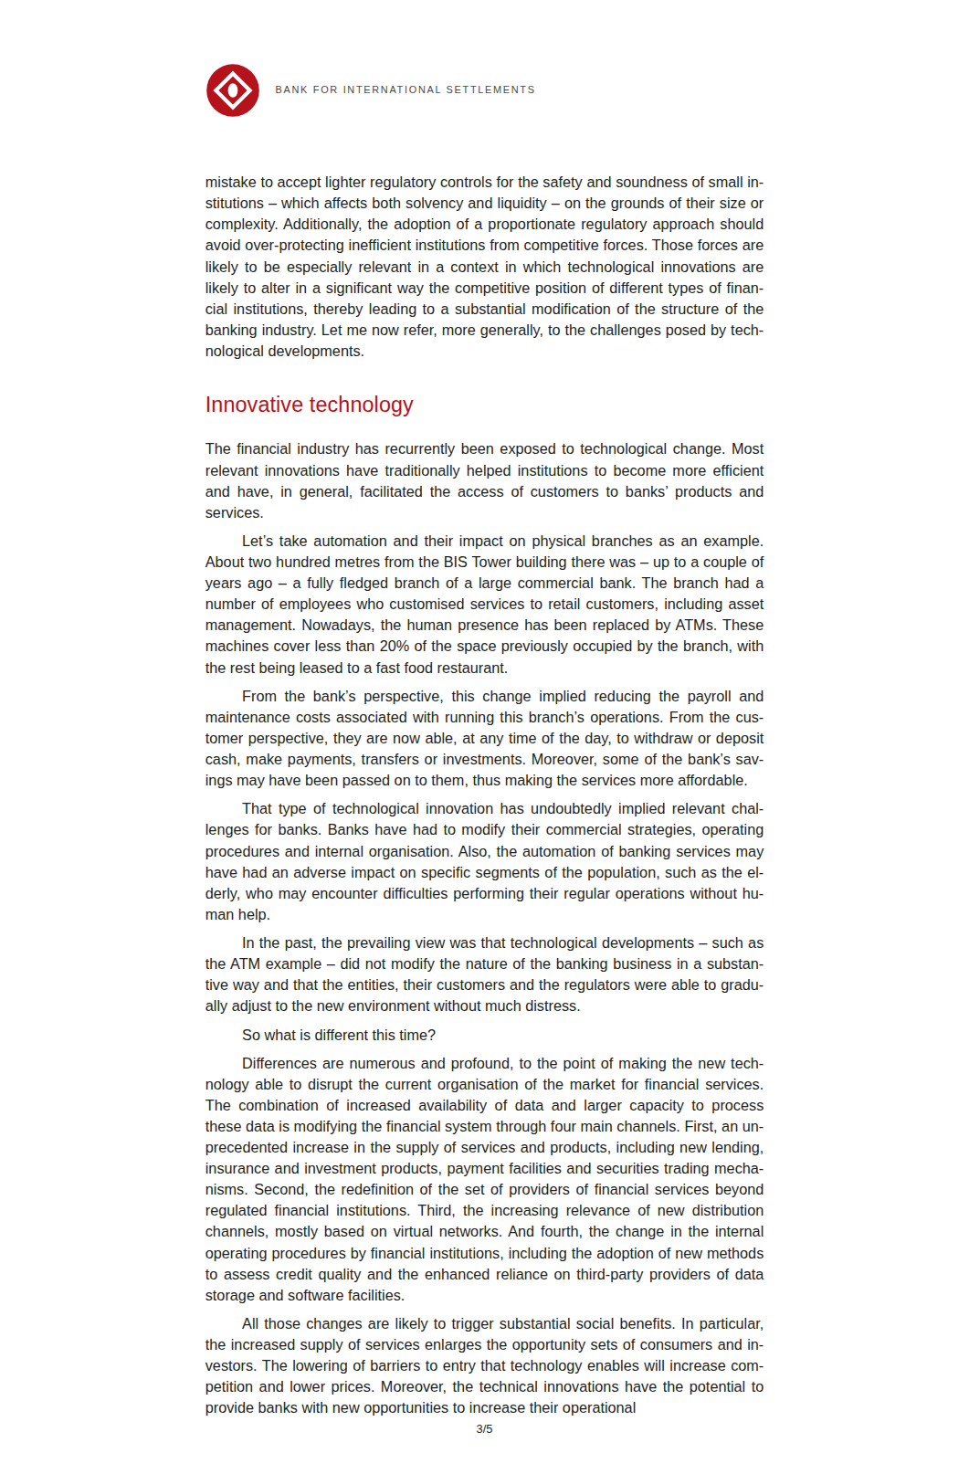Bank for International Settlements
mistake to accept lighter regulatory controls for the safety and soundness of small institutions – which affects both solvency and liquidity – on the grounds of their size or complexity. Additionally, the adoption of a proportionate regulatory approach should avoid over-protecting inefficient institutions from competitive forces. Those forces are likely to be especially relevant in a context in which technological innovations are likely to alter in a significant way the competitive position of different types of financial institutions, thereby leading to a substantial modification of the structure of the banking industry. Let me now refer, more generally, to the challenges posed by technological developments.
Innovative technology
The financial industry has recurrently been exposed to technological change. Most relevant innovations have traditionally helped institutions to become more efficient and have, in general, facilitated the access of customers to banks’ products and services.
Let’s take automation and their impact on physical branches as an example. About two hundred metres from the BIS Tower building there was – up to a couple of years ago – a fully fledged branch of a large commercial bank. The branch had a number of employees who customised services to retail customers, including asset management. Nowadays, the human presence has been replaced by ATMs. These machines cover less than 20% of the space previously occupied by the branch, with the rest being leased to a fast food restaurant.
From the bank’s perspective, this change implied reducing the payroll and maintenance costs associated with running this branch’s operations. From the customer perspective, they are now able, at any time of the day, to withdraw or deposit cash, make payments, transfers or investments. Moreover, some of the bank’s savings may have been passed on to them, thus making the services more affordable.
That type of technological innovation has undoubtedly implied relevant challenges for banks. Banks have had to modify their commercial strategies, operating procedures and internal organisation. Also, the automation of banking services may have had an adverse impact on specific segments of the population, such as the elderly, who may encounter difficulties performing their regular operations without human help.
In the past, the prevailing view was that technological developments – such as the ATM example – did not modify the nature of the banking business in a substantive way and that the entities, their customers and the regulators were able to gradually adjust to the new environment without much distress.
So what is different this time?
Differences are numerous and profound, to the point of making the new technology able to disrupt the current organisation of the market for financial services. The combination of increased availability of data and larger capacity to process these data is modifying the financial system through four main channels. First, an unprecedented increase in the supply of services and products, including new lending, insurance and investment products, payment facilities and securities trading mechanisms. Second, the redefinition of the set of providers of financial services beyond regulated financial institutions. Third, the increasing relevance of new distribution channels, mostly based on virtual networks. And fourth, the change in the internal operating procedures by financial institutions, including the adoption of new methods to assess credit quality and the enhanced reliance on third-party providers of data storage and software facilities.
All those changes are likely to trigger substantial social benefits. In particular, the increased supply of services enlarges the opportunity sets of consumers and investors. The lowering of barriers to entry that technology enables will increase competition and lower prices. Moreover, the technical innovations have the potential to provide banks with new opportunities to increase their operational
3/5